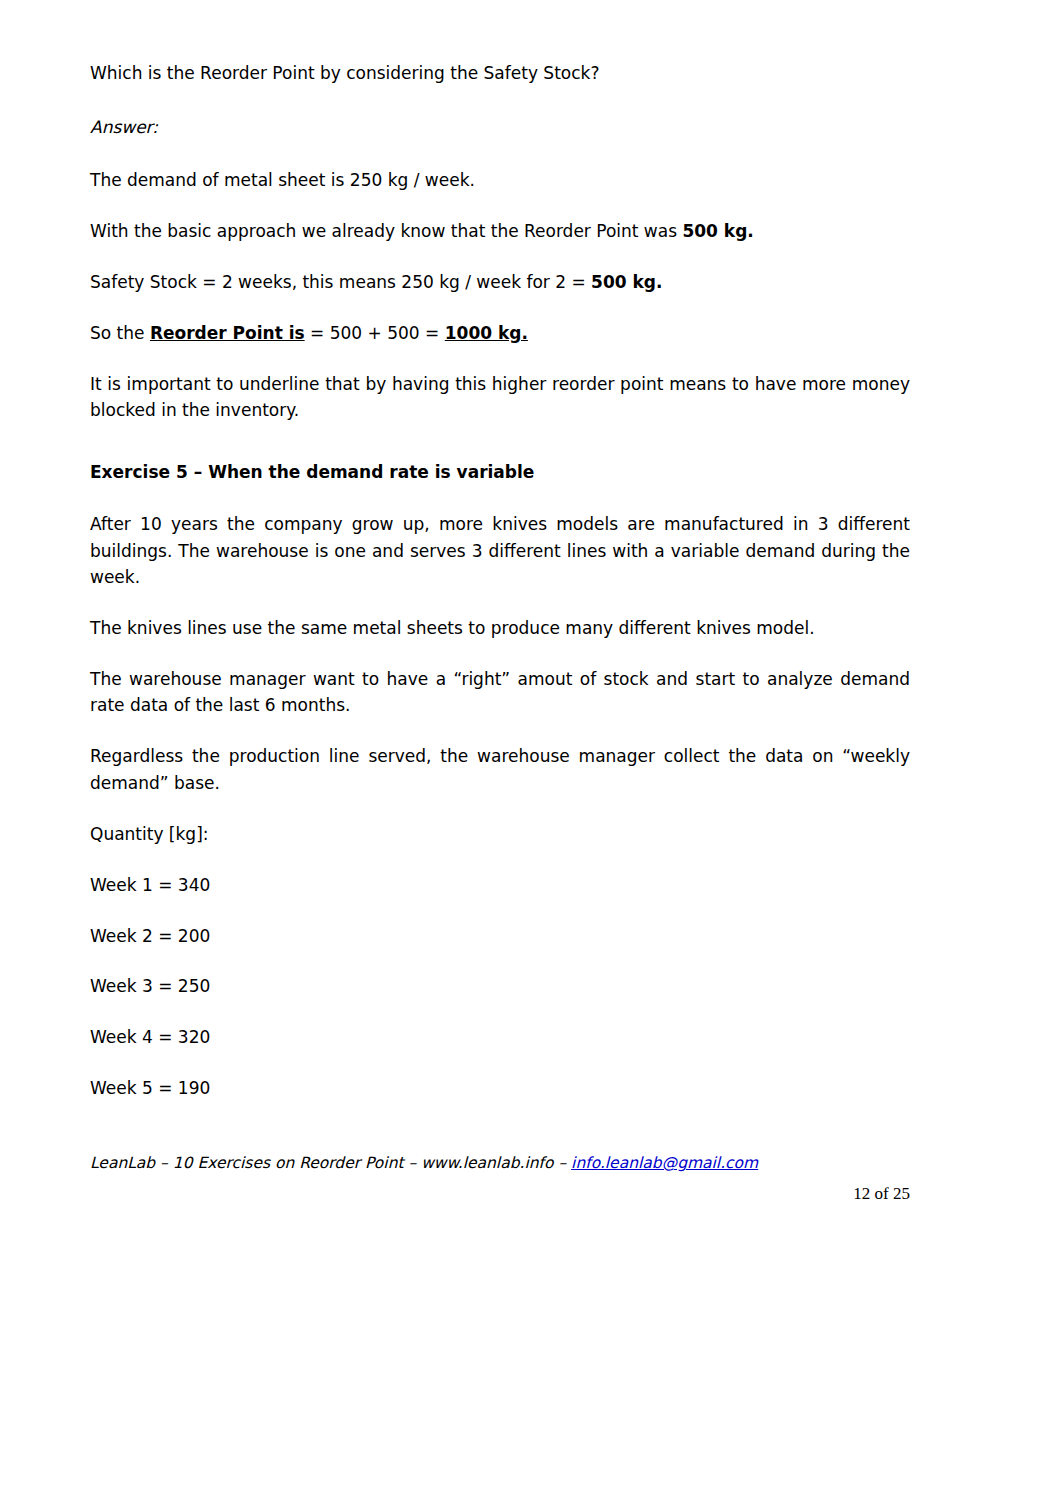Which is the Reorder Point by considering the Safety Stock?
Answer:
The demand of metal sheet is 250 kg / week.
With the basic approach we already know that the Reorder Point was 500 kg.
Safety Stock = 2 weeks, this means 250 kg / week for 2 = 500 kg.
So the Reorder Point is = 500 + 500 = 1000 kg.
It is important to underline that by having this higher reorder point means to have more money blocked in the inventory.
Exercise 5 – When the demand rate is variable
After 10 years the company grow up, more knives models are manufactured in 3 different buildings. The warehouse is one and serves 3 different lines with a variable demand during the week.
The knives lines use the same metal sheets to produce many different knives model.
The warehouse manager want to have a “right” amout of stock and start to analyze demand rate data of the last 6 months.
Regardless the production line served, the warehouse manager collect the data on “weekly demand” base.
Quantity [kg]:
Week 1 = 340
Week 2 = 200
Week 3 = 250
Week 4 = 320
Week 5 = 190
LeanLab – 10 Exercises on Reorder Point – www.leanlab.info – info.leanlab@gmail.com
12 of 25